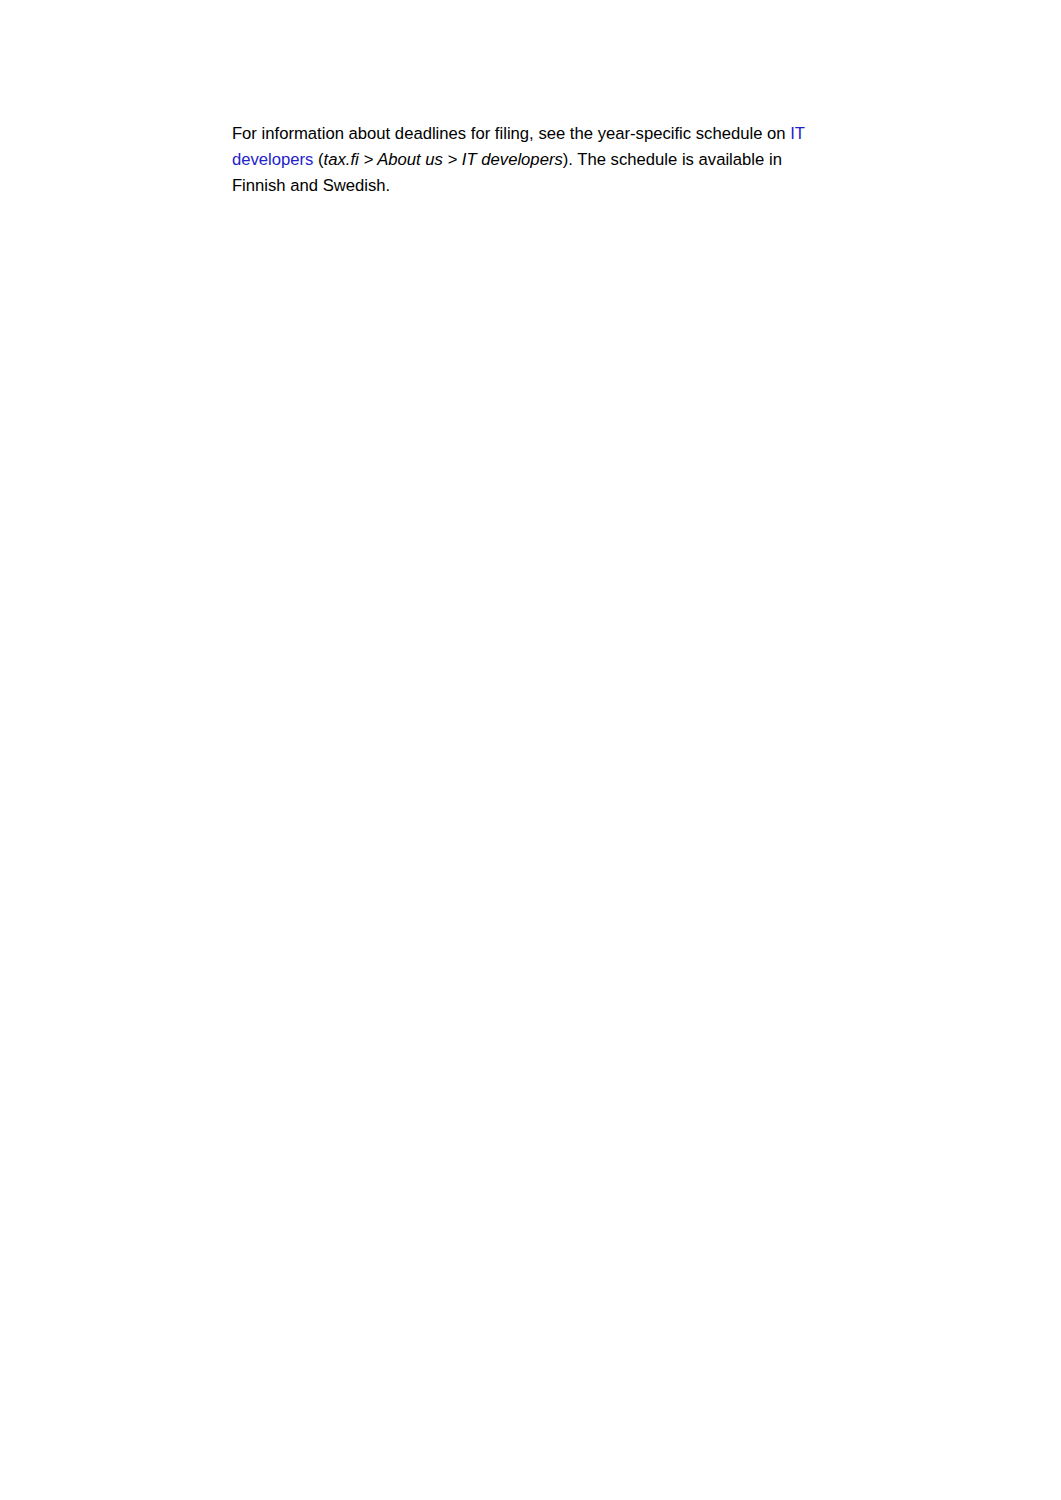For information about deadlines for filing, see the year-specific schedule on IT developers (tax.fi > About us > IT developers). The schedule is available in Finnish and Swedish.